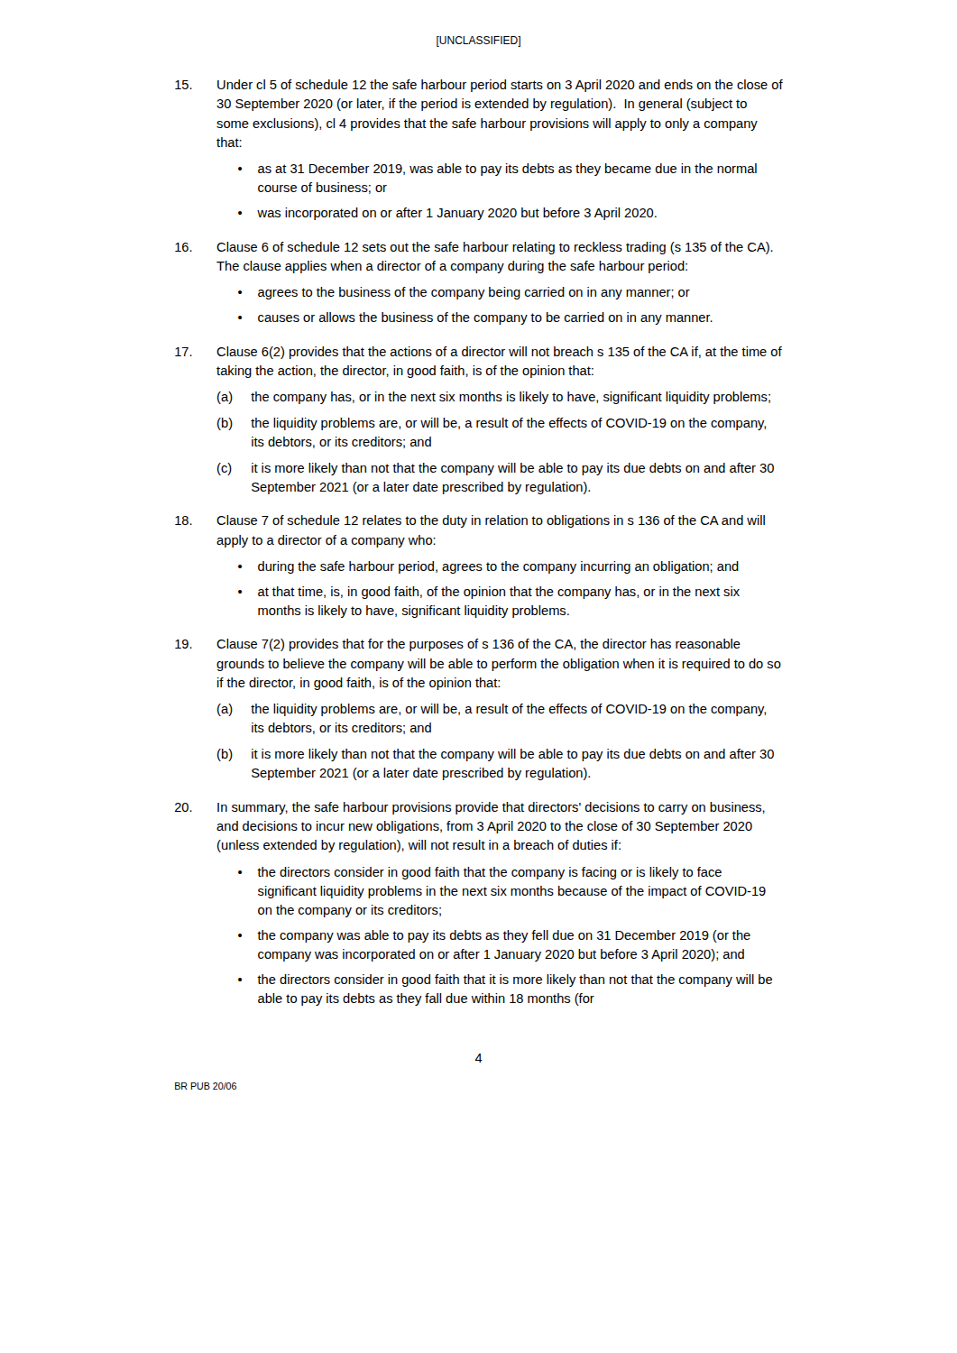[UNCLASSIFIED]
Under cl 5 of schedule 12 the safe harbour period starts on 3 April 2020 and ends on the close of 30 September 2020 (or later, if the period is extended by regulation). In general (subject to some exclusions), cl 4 provides that the safe harbour provisions will apply to only a company that:
as at 31 December 2019, was able to pay its debts as they became due in the normal course of business; or
was incorporated on or after 1 January 2020 but before 3 April 2020.
Clause 6 of schedule 12 sets out the safe harbour relating to reckless trading (s 135 of the CA). The clause applies when a director of a company during the safe harbour period:
agrees to the business of the company being carried on in any manner; or
causes or allows the business of the company to be carried on in any manner.
Clause 6(2) provides that the actions of a director will not breach s 135 of the CA if, at the time of taking the action, the director, in good faith, is of the opinion that:
the company has, or in the next six months is likely to have, significant liquidity problems;
the liquidity problems are, or will be, a result of the effects of COVID-19 on the company, its debtors, or its creditors; and
it is more likely than not that the company will be able to pay its due debts on and after 30 September 2021 (or a later date prescribed by regulation).
Clause 7 of schedule 12 relates to the duty in relation to obligations in s 136 of the CA and will apply to a director of a company who:
during the safe harbour period, agrees to the company incurring an obligation; and
at that time, is, in good faith, of the opinion that the company has, or in the next six months is likely to have, significant liquidity problems.
Clause 7(2) provides that for the purposes of s 136 of the CA, the director has reasonable grounds to believe the company will be able to perform the obligation when it is required to do so if the director, in good faith, is of the opinion that:
the liquidity problems are, or will be, a result of the effects of COVID-19 on the company, its debtors, or its creditors; and
it is more likely than not that the company will be able to pay its due debts on and after 30 September 2021 (or a later date prescribed by regulation).
In summary, the safe harbour provisions provide that directors' decisions to carry on business, and decisions to incur new obligations, from 3 April 2020 to the close of 30 September 2020 (unless extended by regulation), will not result in a breach of duties if:
the directors consider in good faith that the company is facing or is likely to face significant liquidity problems in the next six months because of the impact of COVID-19 on the company or its creditors;
the company was able to pay its debts as they fell due on 31 December 2019 (or the company was incorporated on or after 1 January 2020 but before 3 April 2020); and
the directors consider in good faith that it is more likely than not that the company will be able to pay its debts as they fall due within 18 months (for
4
BR PUB 20/06